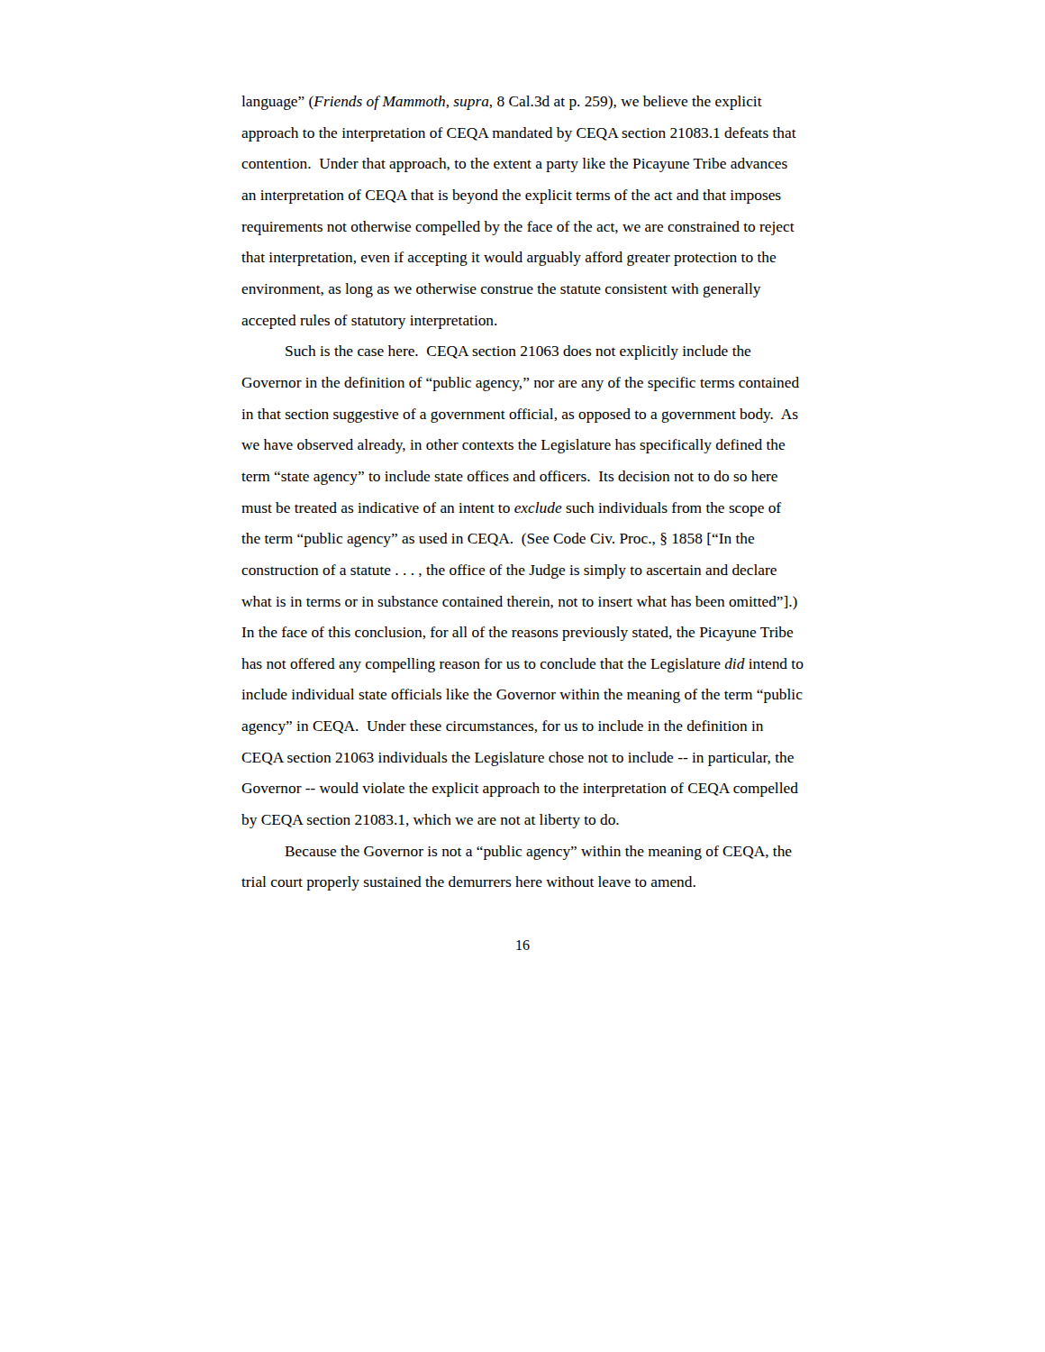language” (Friends of Mammoth, supra, 8 Cal.3d at p. 259), we believe the explicit approach to the interpretation of CEQA mandated by CEQA section 21083.1 defeats that contention. Under that approach, to the extent a party like the Picayune Tribe advances an interpretation of CEQA that is beyond the explicit terms of the act and that imposes requirements not otherwise compelled by the face of the act, we are constrained to reject that interpretation, even if accepting it would arguably afford greater protection to the environment, as long as we otherwise construe the statute consistent with generally accepted rules of statutory interpretation.
Such is the case here. CEQA section 21063 does not explicitly include the Governor in the definition of “public agency,” nor are any of the specific terms contained in that section suggestive of a government official, as opposed to a government body. As we have observed already, in other contexts the Legislature has specifically defined the term “state agency” to include state offices and officers. Its decision not to do so here must be treated as indicative of an intent to exclude such individuals from the scope of the term “public agency” as used in CEQA. (See Code Civ. Proc., § 1858 [“In the construction of a statute . . . , the office of the Judge is simply to ascertain and declare what is in terms or in substance contained therein, not to insert what has been omitted”].) In the face of this conclusion, for all of the reasons previously stated, the Picayune Tribe has not offered any compelling reason for us to conclude that the Legislature did intend to include individual state officials like the Governor within the meaning of the term “public agency” in CEQA. Under these circumstances, for us to include in the definition in CEQA section 21063 individuals the Legislature chose not to include -- in particular, the Governor -- would violate the explicit approach to the interpretation of CEQA compelled by CEQA section 21083.1, which we are not at liberty to do.
Because the Governor is not a “public agency” within the meaning of CEQA, the trial court properly sustained the demurrers here without leave to amend.
16